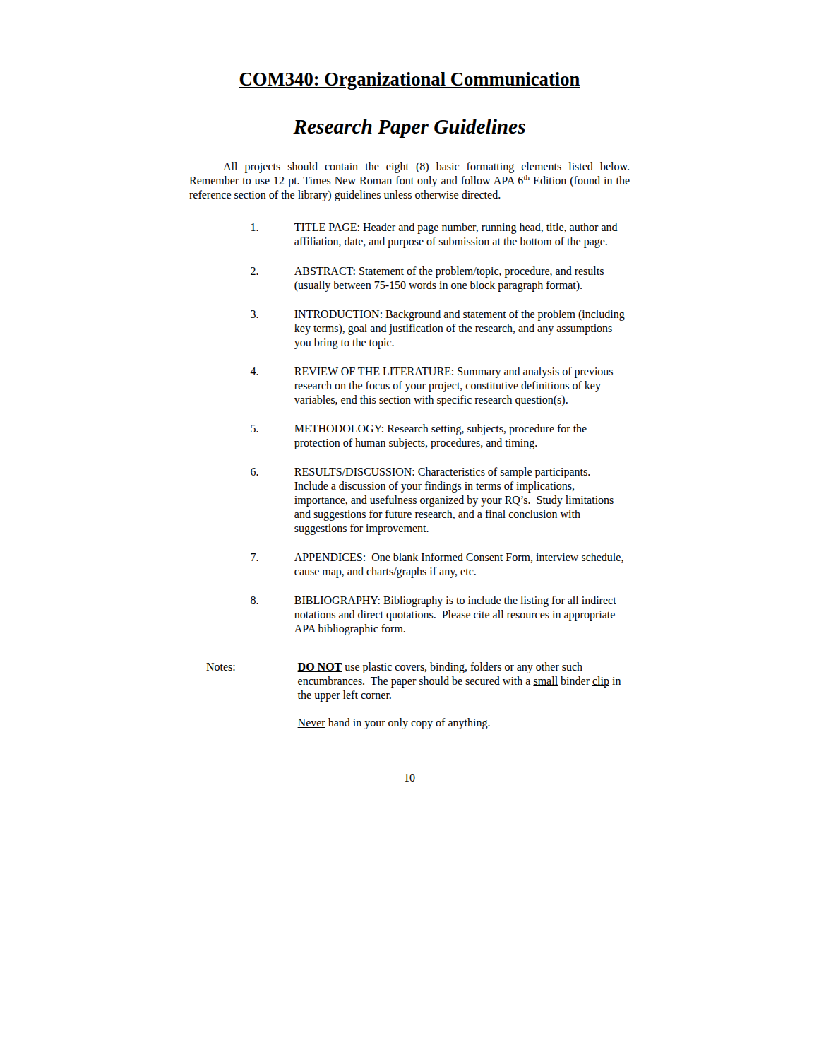COM340: Organizational Communication
Research Paper Guidelines
All projects should contain the eight (8) basic formatting elements listed below. Remember to use 12 pt. Times New Roman font only and follow APA 6th Edition (found in the reference section of the library) guidelines unless otherwise directed.
1. TITLE PAGE: Header and page number, running head, title, author and affiliation, date, and purpose of submission at the bottom of the page.
2. ABSTRACT: Statement of the problem/topic, procedure, and results (usually between 75-150 words in one block paragraph format).
3. INTRODUCTION: Background and statement of the problem (including key terms), goal and justification of the research, and any assumptions you bring to the topic.
4. REVIEW OF THE LITERATURE: Summary and analysis of previous research on the focus of your project, constitutive definitions of key variables, end this section with specific research question(s).
5. METHODOLOGY: Research setting, subjects, procedure for the protection of human subjects, procedures, and timing.
6. RESULTS/DISCUSSION: Characteristics of sample participants. Include a discussion of your findings in terms of implications, importance, and usefulness organized by your RQ’s. Study limitations and suggestions for future research, and a final conclusion with suggestions for improvement.
7. APPENDICES: One blank Informed Consent Form, interview schedule, cause map, and charts/graphs if any, etc.
8. BIBLIOGRAPHY: Bibliography is to include the listing for all indirect notations and direct quotations. Please cite all resources in appropriate APA bibliographic form.
Notes:
DO NOT use plastic covers, binding, folders or any other such encumbrances. The paper should be secured with a small binder clip in the upper left corner.
Never hand in your only copy of anything.
10